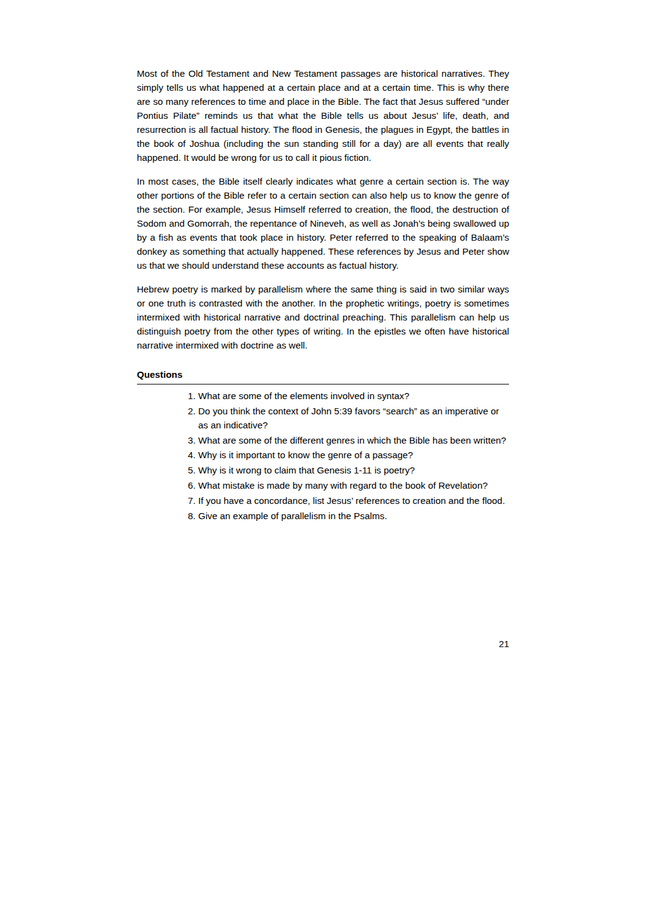Most of the Old Testament and New Testament passages are historical narratives. They simply tells us what happened at a certain place and at a certain time. This is why there are so many references to time and place in the Bible. The fact that Jesus suffered “under Pontius Pilate” reminds us that what the Bible tells us about Jesus’ life, death, and resurrection is all factual history. The flood in Genesis, the plagues in Egypt, the battles in the book of Joshua (including the sun standing still for a day) are all events that really happened. It would be wrong for us to call it pious fiction.
In most cases, the Bible itself clearly indicates what genre a certain section is. The way other portions of the Bible refer to a certain section can also help us to know the genre of the section. For example, Jesus Himself referred to creation, the flood, the destruction of Sodom and Gomorrah, the repentance of Nineveh, as well as Jonah’s being swallowed up by a fish as events that took place in history. Peter referred to the speaking of Balaam’s donkey as something that actually happened. These references by Jesus and Peter show us that we should understand these accounts as factual history.
Hebrew poetry is marked by parallelism where the same thing is said in two similar ways or one truth is contrasted with the another. In the prophetic writings, poetry is sometimes intermixed with historical narrative and doctrinal preaching. This parallelism can help us distinguish poetry from the other types of writing. In the epistles we often have historical narrative intermixed with doctrine as well.
Questions
What are some of the elements involved in syntax?
Do you think the context of John 5:39 favors “search” as an imperative or as an indicative?
What are some of the different genres in which the Bible has been written?
Why is it important to know the genre of a passage?
Why is it wrong to claim that Genesis 1-11 is poetry?
What mistake is made by many with regard to the book of Revelation?
If you have a concordance, list Jesus’ references to creation and the flood.
Give an example of parallelism in the Psalms.
21